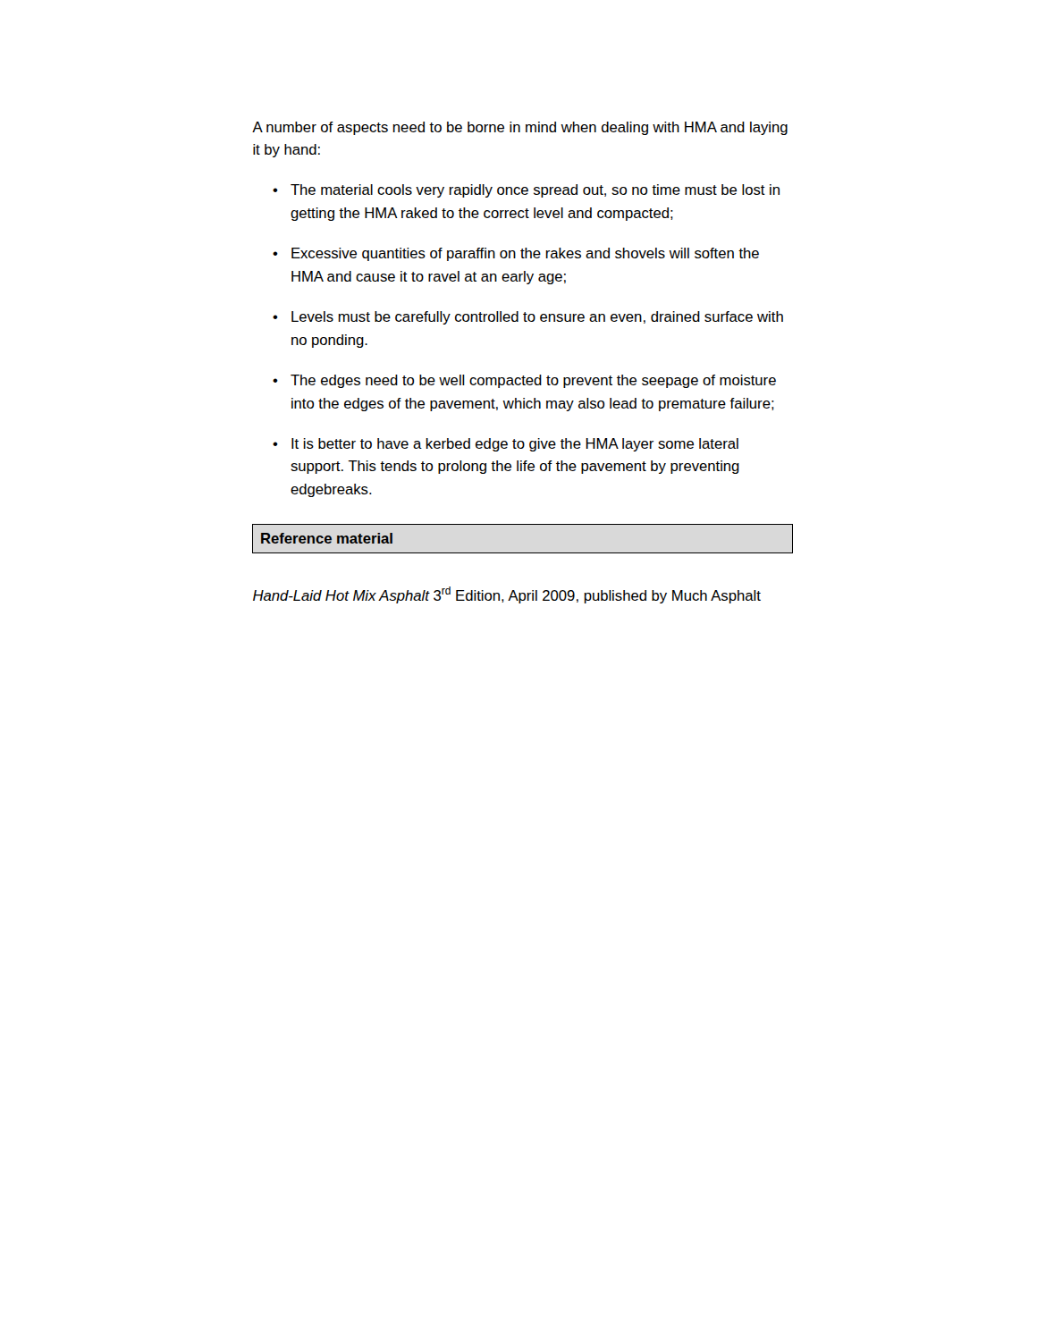A number of aspects need to be borne in mind when dealing with HMA and laying it by hand:
The material cools very rapidly once spread out, so no time must be lost in getting the HMA raked to the correct level and compacted;
Excessive quantities of paraffin on the rakes and shovels will soften the HMA and cause it to ravel at an early age;
Levels must be carefully controlled to ensure an even, drained surface with no ponding.
The edges need to be well compacted to prevent the seepage of moisture into the edges of the pavement, which may also lead to premature failure;
It is better to have a kerbed edge to give the HMA layer some lateral support. This tends to prolong the life of the pavement by preventing edgebreaks.
Reference material
Hand-Laid Hot Mix Asphalt 3rd Edition, April 2009, published by Much Asphalt